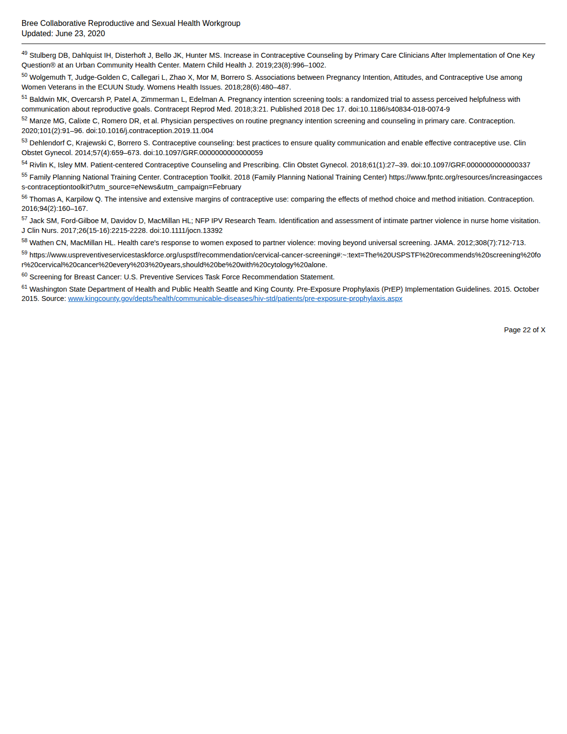Bree Collaborative Reproductive and Sexual Health Workgroup
Updated: June 23, 2020
49 Stulberg DB, Dahlquist IH, Disterhoft J, Bello JK, Hunter MS. Increase in Contraceptive Counseling by Primary Care Clinicians After Implementation of One Key Question® at an Urban Community Health Center. Matern Child Health J. 2019;23(8):996–1002.
50 Wolgemuth T, Judge-Golden C, Callegari L, Zhao X, Mor M, Borrero S. Associations between Pregnancy Intention, Attitudes, and Contraceptive Use among Women Veterans in the ECUUN Study. Womens Health Issues. 2018;28(6):480–487.
51 Baldwin MK, Overcarsh P, Patel A, Zimmerman L, Edelman A. Pregnancy intention screening tools: a randomized trial to assess perceived helpfulness with communication about reproductive goals. Contracept Reprod Med. 2018;3:21. Published 2018 Dec 17. doi:10.1186/s40834-018-0074-9
52 Manze MG, Calixte C, Romero DR, et al. Physician perspectives on routine pregnancy intention screening and counseling in primary care. Contraception. 2020;101(2):91–96. doi:10.1016/j.contraception.2019.11.004
53 Dehlendorf C, Krajewski C, Borrero S. Contraceptive counseling: best practices to ensure quality communication and enable effective contraceptive use. Clin Obstet Gynecol. 2014;57(4):659–673. doi:10.1097/GRF.0000000000000059
54 Rivlin K, Isley MM. Patient-centered Contraceptive Counseling and Prescribing. Clin Obstet Gynecol. 2018;61(1):27–39. doi:10.1097/GRF.0000000000000337
55 Family Planning National Training Center. Contraception Toolkit. 2018 (Family Planning National Training Center) https://www.fpntc.org/resources/increasingaccess-contraceptiontoolkit?utm_source=eNews&utm_campaign=February
56 Thomas A, Karpilow Q. The intensive and extensive margins of contraceptive use: comparing the effects of method choice and method initiation. Contraception. 2016;94(2):160–167.
57 Jack SM, Ford-Gilboe M, Davidov D, MacMillan HL; NFP IPV Research Team. Identification and assessment of intimate partner violence in nurse home visitation. J Clin Nurs. 2017;26(15-16):2215-2228. doi:10.1111/jocn.13392
58 Wathen CN, MacMillan HL. Health care's response to women exposed to partner violence: moving beyond universal screening. JAMA. 2012;308(7):712-713.
59 https://www.uspreventiveservicestaskforce.org/uspstf/recommendation/cervical-cancer-screening#:~:text=The%20USPSTF%20recommends%20screening%20for%20cervical%20cancer%20every%203%20years,should%20be%20with%20cytology%20alone.
60 Screening for Breast Cancer: U.S. Preventive Services Task Force Recommendation Statement.
61 Washington State Department of Health and Public Health Seattle and King County. Pre-Exposure Prophylaxis (PrEP) Implementation Guidelines. 2015. October 2015. Source: www.kingcounty.gov/depts/health/communicable-diseases/hiv-std/patients/pre-exposure-prophylaxis.aspx
Page 22 of X